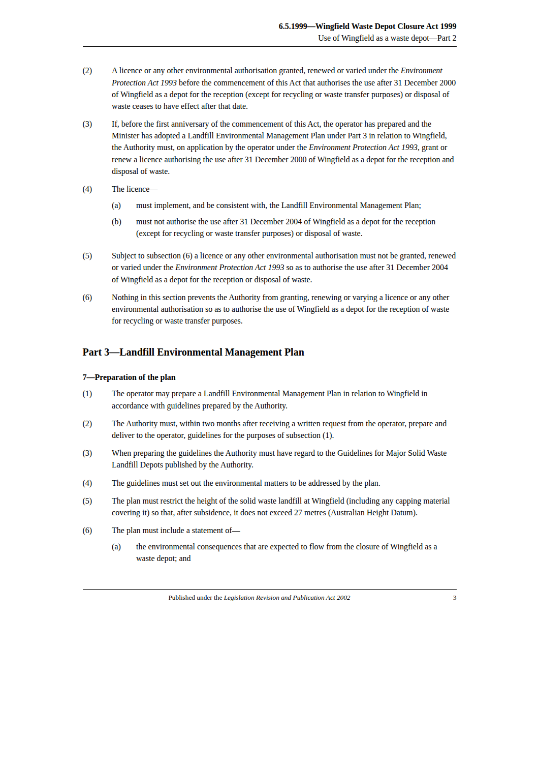6.5.1999—Wingfield Waste Depot Closure Act 1999
Use of Wingfield as a waste depot—Part 2
(2) A licence or any other environmental authorisation granted, renewed or varied under the Environment Protection Act 1993 before the commencement of this Act that authorises the use after 31 December 2000 of Wingfield as a depot for the reception (except for recycling or waste transfer purposes) or disposal of waste ceases to have effect after that date.
(3) If, before the first anniversary of the commencement of this Act, the operator has prepared and the Minister has adopted a Landfill Environmental Management Plan under Part 3 in relation to Wingfield, the Authority must, on application by the operator under the Environment Protection Act 1993, grant or renew a licence authorising the use after 31 December 2000 of Wingfield as a depot for the reception and disposal of waste.
(4) The licence—
(a) must implement, and be consistent with, the Landfill Environmental Management Plan;
(b) must not authorise the use after 31 December 2004 of Wingfield as a depot for the reception (except for recycling or waste transfer purposes) or disposal of waste.
(5) Subject to subsection (6) a licence or any other environmental authorisation must not be granted, renewed or varied under the Environment Protection Act 1993 so as to authorise the use after 31 December 2004 of Wingfield as a depot for the reception or disposal of waste.
(6) Nothing in this section prevents the Authority from granting, renewing or varying a licence or any other environmental authorisation so as to authorise the use of Wingfield as a depot for the reception of waste for recycling or waste transfer purposes.
Part 3—Landfill Environmental Management Plan
7—Preparation of the plan
(1) The operator may prepare a Landfill Environmental Management Plan in relation to Wingfield in accordance with guidelines prepared by the Authority.
(2) The Authority must, within two months after receiving a written request from the operator, prepare and deliver to the operator, guidelines for the purposes of subsection (1).
(3) When preparing the guidelines the Authority must have regard to the Guidelines for Major Solid Waste Landfill Depots published by the Authority.
(4) The guidelines must set out the environmental matters to be addressed by the plan.
(5) The plan must restrict the height of the solid waste landfill at Wingfield (including any capping material covering it) so that, after subsidence, it does not exceed 27 metres (Australian Height Datum).
(6) The plan must include a statement of—
(a) the environmental consequences that are expected to flow from the closure of Wingfield as a waste depot; and
Published under the Legislation Revision and Publication Act 2002 3